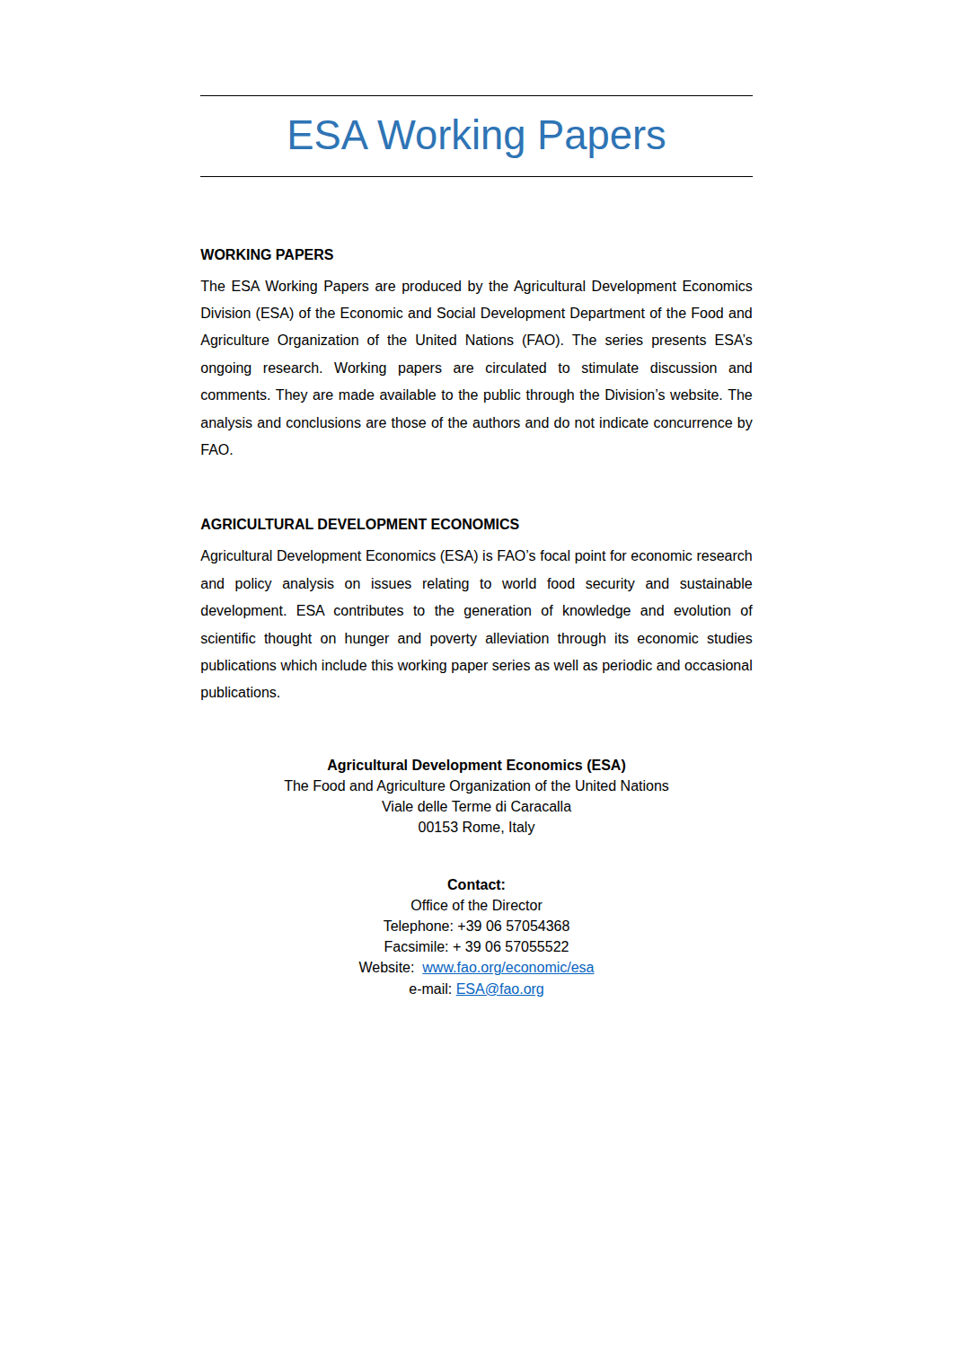ESA Working Papers
WORKING PAPERS
The ESA Working Papers are produced by the Agricultural Development Economics Division (ESA) of the Economic and Social Development Department of the Food and Agriculture Organization of the United Nations (FAO). The series presents ESA’s ongoing research. Working papers are circulated to stimulate discussion and comments. They are made available to the public through the Division’s website. The analysis and conclusions are those of the authors and do not indicate concurrence by FAO.
AGRICULTURAL DEVELOPMENT ECONOMICS
Agricultural Development Economics (ESA) is FAO’s focal point for economic research and policy analysis on issues relating to world food security and sustainable development. ESA contributes to the generation of knowledge and evolution of scientific thought on hunger and poverty alleviation through its economic studies publications which include this working paper series as well as periodic and occasional publications.
Agricultural Development Economics (ESA)
The Food and Agriculture Organization of the United Nations
Viale delle Terme di Caracalla
00153 Rome, Italy
Contact:
Office of the Director
Telephone: +39 06 57054368
Facsimile: + 39 06 57055522
Website: www.fao.org/economic/esa
e-mail: ESA@fao.org